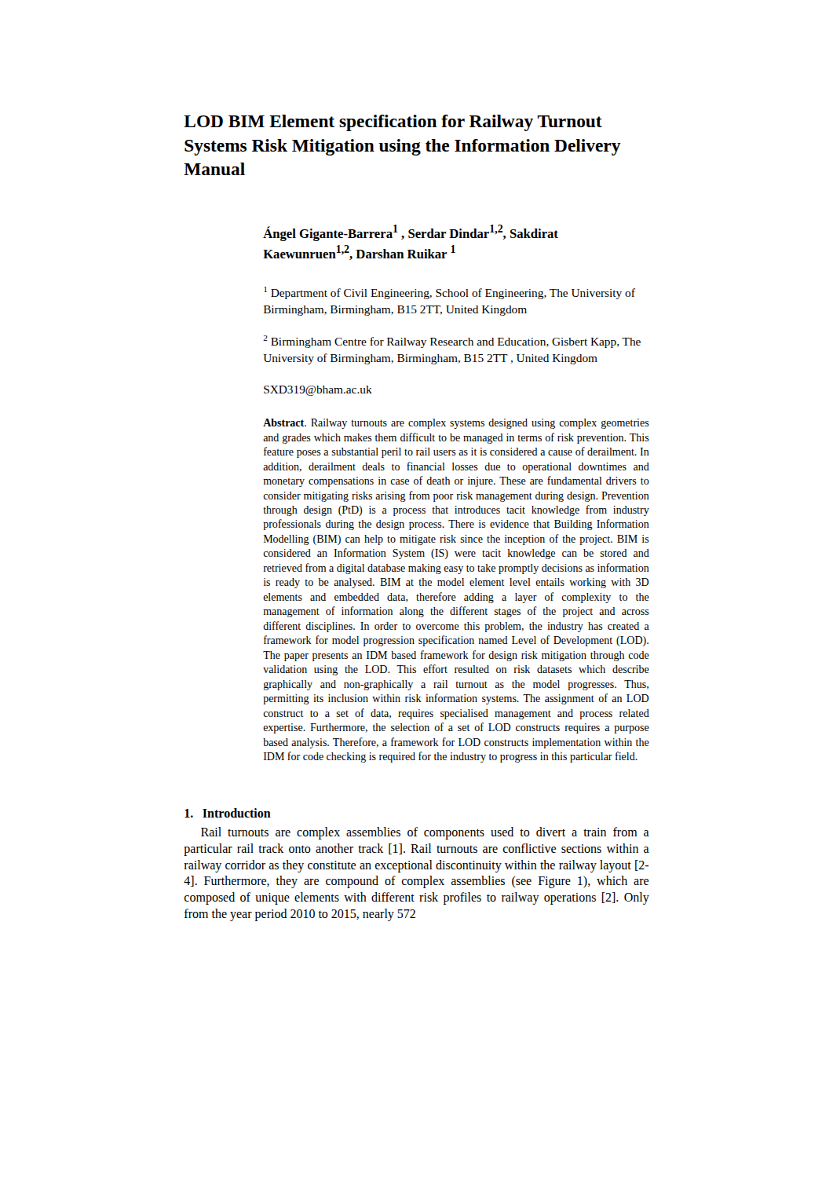LOD BIM Element specification for Railway Turnout Systems Risk Mitigation using the Information Delivery Manual
Ángel Gigante-Barrera1 , Serdar Dindar1,2, Sakdirat Kaewunruen1,2, Darshan Ruikar 1
1 Department of Civil Engineering, School of Engineering, The University of Birmingham, Birmingham, B15 2TT, United Kingdom
2 Birmingham Centre for Railway Research and Education, Gisbert Kapp, The University of Birmingham, Birmingham, B15 2TT , United Kingdom
SXD319@bham.ac.uk
Abstract. Railway turnouts are complex systems designed using complex geometries and grades which makes them difficult to be managed in terms of risk prevention. This feature poses a substantial peril to rail users as it is considered a cause of derailment. In addition, derailment deals to financial losses due to operational downtimes and monetary compensations in case of death or injure. These are fundamental drivers to consider mitigating risks arising from poor risk management during design. Prevention through design (PtD) is a process that introduces tacit knowledge from industry professionals during the design process. There is evidence that Building Information Modelling (BIM) can help to mitigate risk since the inception of the project. BIM is considered an Information System (IS) were tacit knowledge can be stored and retrieved from a digital database making easy to take promptly decisions as information is ready to be analysed. BIM at the model element level entails working with 3D elements and embedded data, therefore adding a layer of complexity to the management of information along the different stages of the project and across different disciplines. In order to overcome this problem, the industry has created a framework for model progression specification named Level of Development (LOD). The paper presents an IDM based framework for design risk mitigation through code validation using the LOD. This effort resulted on risk datasets which describe graphically and non-graphically a rail turnout as the model progresses. Thus, permitting its inclusion within risk information systems. The assignment of an LOD construct to a set of data, requires specialised management and process related expertise. Furthermore, the selection of a set of LOD constructs requires a purpose based analysis. Therefore, a framework for LOD constructs implementation within the IDM for code checking is required for the industry to progress in this particular field.
1. Introduction
Rail turnouts are complex assemblies of components used to divert a train from a particular rail track onto another track [1]. Rail turnouts are conflictive sections within a railway corridor as they constitute an exceptional discontinuity within the railway layout [2-4]. Furthermore, they are compound of complex assemblies (see Figure 1), which are composed of unique elements with different risk profiles to railway operations [2]. Only from the year period 2010 to 2015, nearly 572